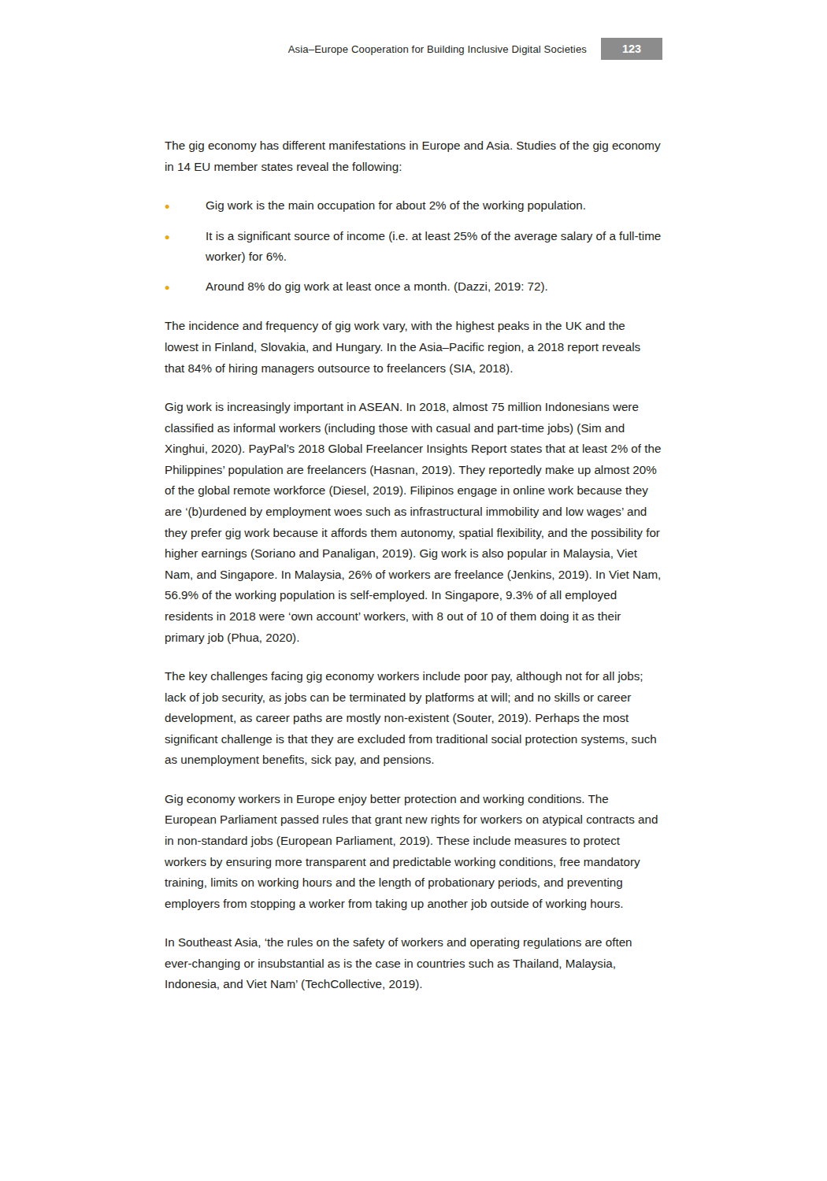Asia–Europe Cooperation for Building Inclusive Digital Societies 123
The gig economy has different manifestations in Europe and Asia. Studies of the gig economy in 14 EU member states reveal the following:
Gig work is the main occupation for about 2% of the working population.
It is a significant source of income (i.e. at least 25% of the average salary of a full-time worker) for 6%.
Around 8% do gig work at least once a month. (Dazzi, 2019: 72).
The incidence and frequency of gig work vary, with the highest peaks in the UK and the lowest in Finland, Slovakia, and Hungary. In the Asia–Pacific region, a 2018 report reveals that 84% of hiring managers outsource to freelancers (SIA, 2018).
Gig work is increasingly important in ASEAN. In 2018, almost 75 million Indonesians were classified as informal workers (including those with casual and part-time jobs) (Sim and Xinghui, 2020). PayPal’s 2018 Global Freelancer Insights Report states that at least 2% of the Philippines’ population are freelancers (Hasnan, 2019). They reportedly make up almost 20% of the global remote workforce (Diesel, 2019). Filipinos engage in online work because they are ‘(b)urdened by employment woes such as infrastructural immobility and low wages’ and they prefer gig work because it affords them autonomy, spatial flexibility, and the possibility for higher earnings (Soriano and Panaligan, 2019). Gig work is also popular in Malaysia, Viet Nam, and Singapore. In Malaysia, 26% of workers are freelance (Jenkins, 2019). In Viet Nam, 56.9% of the working population is self-employed. In Singapore, 9.3% of all employed residents in 2018 were ‘own account’ workers, with 8 out of 10 of them doing it as their primary job (Phua, 2020).
The key challenges facing gig economy workers include poor pay, although not for all jobs; lack of job security, as jobs can be terminated by platforms at will; and no skills or career development, as career paths are mostly non-existent (Souter, 2019). Perhaps the most significant challenge is that they are excluded from traditional social protection systems, such as unemployment benefits, sick pay, and pensions.
Gig economy workers in Europe enjoy better protection and working conditions. The European Parliament passed rules that grant new rights for workers on atypical contracts and in non-standard jobs (European Parliament, 2019). These include measures to protect workers by ensuring more transparent and predictable working conditions, free mandatory training, limits on working hours and the length of probationary periods, and preventing employers from stopping a worker from taking up another job outside of working hours.
In Southeast Asia, ‘the rules on the safety of workers and operating regulations are often ever-changing or insubstantial as is the case in countries such as Thailand, Malaysia, Indonesia, and Viet Nam’ (TechCollective, 2019).